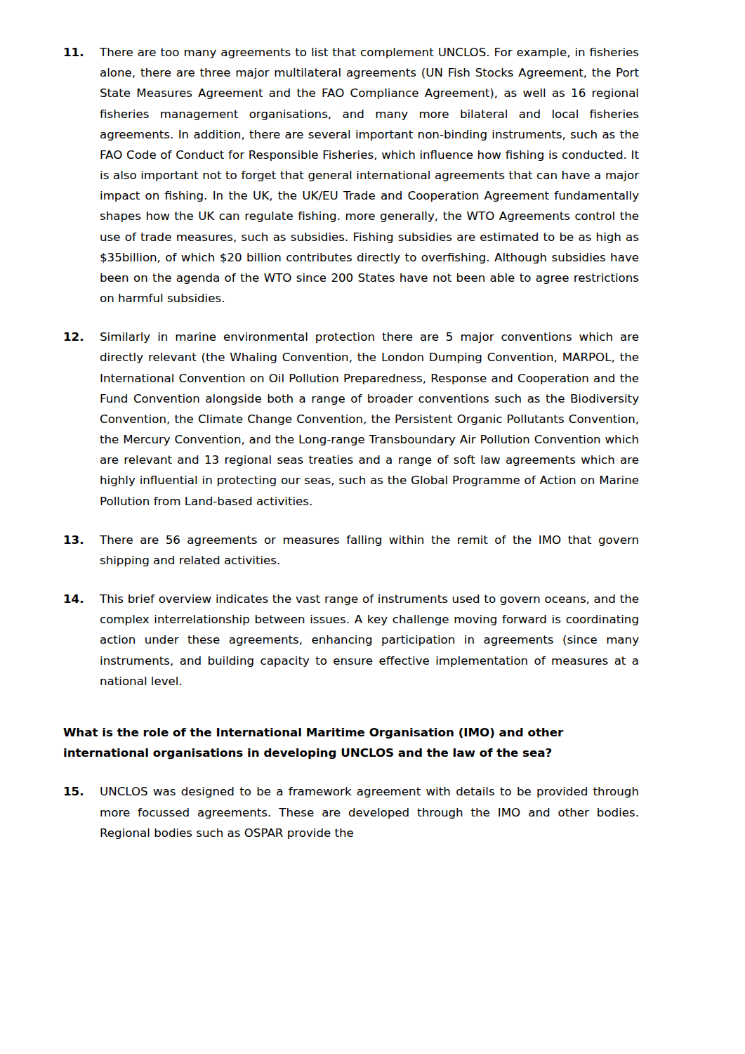11. There are too many agreements to list that complement UNCLOS. For example, in fisheries alone, there are three major multilateral agreements (UN Fish Stocks Agreement, the Port State Measures Agreement and the FAO Compliance Agreement), as well as 16 regional fisheries management organisations, and many more bilateral and local fisheries agreements. In addition, there are several important non-binding instruments, such as the FAO Code of Conduct for Responsible Fisheries, which influence how fishing is conducted. It is also important not to forget that general international agreements that can have a major impact on fishing. In the UK, the UK/EU Trade and Cooperation Agreement fundamentally shapes how the UK can regulate fishing. more generally, the WTO Agreements control the use of trade measures, such as subsidies. Fishing subsidies are estimated to be as high as $35billion, of which $20 billion contributes directly to overfishing. Although subsidies have been on the agenda of the WTO since 200 States have not been able to agree restrictions on harmful subsidies.
12. Similarly in marine environmental protection there are 5 major conventions which are directly relevant (the Whaling Convention, the London Dumping Convention, MARPOL, the International Convention on Oil Pollution Preparedness, Response and Cooperation and the Fund Convention alongside both a range of broader conventions such as the Biodiversity Convention, the Climate Change Convention, the Persistent Organic Pollutants Convention, the Mercury Convention, and the Long-range Transboundary Air Pollution Convention which are relevant and 13 regional seas treaties and a range of soft law agreements which are highly influential in protecting our seas, such as the Global Programme of Action on Marine Pollution from Land-based activities.
13. There are 56 agreements or measures falling within the remit of the IMO that govern shipping and related activities.
14. This brief overview indicates the vast range of instruments used to govern oceans, and the complex interrelationship between issues. A key challenge moving forward is coordinating action under these agreements, enhancing participation in agreements (since many instruments, and building capacity to ensure effective implementation of measures at a national level.
What is the role of the International Maritime Organisation (IMO) and other international organisations in developing UNCLOS and the law of the sea?
15. UNCLOS was designed to be a framework agreement with details to be provided through more focussed agreements. These are developed through the IMO and other bodies. Regional bodies such as OSPAR provide the